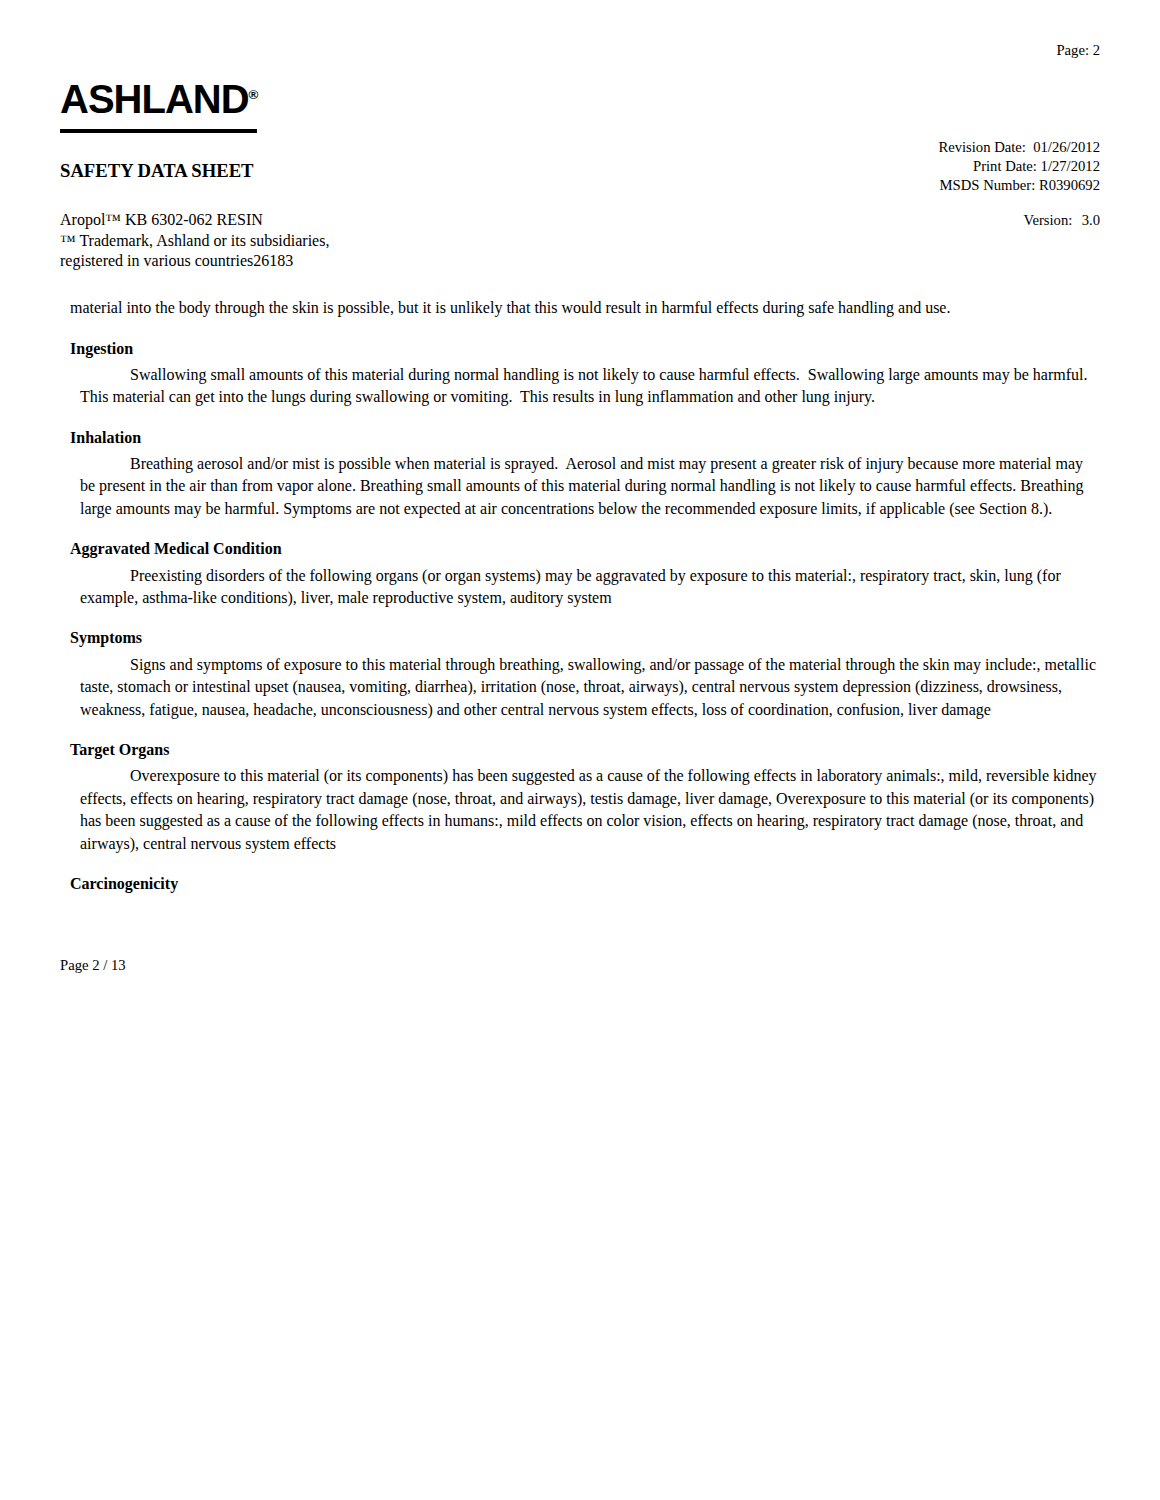Page: 2
ASHLAND®
SAFETY DATA SHEET
Revision Date: 01/26/2012
Print Date: 1/27/2012
MSDS Number: R0390692
Aropol™ KB 6302-062 RESIN
™ Trademark, Ashland or its subsidiaries,
registered in various countries26183
Version: 3.0
material into the body through the skin is possible, but it is unlikely that this would result in harmful effects during safe handling and use.
Ingestion
Swallowing small amounts of this material during normal handling is not likely to cause harmful effects. Swallowing large amounts may be harmful. This material can get into the lungs during swallowing or vomiting. This results in lung inflammation and other lung injury.
Inhalation
Breathing aerosol and/or mist is possible when material is sprayed. Aerosol and mist may present a greater risk of injury because more material may be present in the air than from vapor alone. Breathing small amounts of this material during normal handling is not likely to cause harmful effects. Breathing large amounts may be harmful. Symptoms are not expected at air concentrations below the recommended exposure limits, if applicable (see Section 8.).
Aggravated Medical Condition
Preexisting disorders of the following organs (or organ systems) may be aggravated by exposure to this material:, respiratory tract, skin, lung (for example, asthma-like conditions), liver, male reproductive system, auditory system
Symptoms
Signs and symptoms of exposure to this material through breathing, swallowing, and/or passage of the material through the skin may include:, metallic taste, stomach or intestinal upset (nausea, vomiting, diarrhea), irritation (nose, throat, airways), central nervous system depression (dizziness, drowsiness, weakness, fatigue, nausea, headache, unconsciousness) and other central nervous system effects, loss of coordination, confusion, liver damage
Target Organs
Overexposure to this material (or its components) has been suggested as a cause of the following effects in laboratory animals:, mild, reversible kidney effects, effects on hearing, respiratory tract damage (nose, throat, and airways), testis damage, liver damage, Overexposure to this material (or its components) has been suggested as a cause of the following effects in humans:, mild effects on color vision, effects on hearing, respiratory tract damage (nose, throat, and airways), central nervous system effects
Carcinogenicity
Page 2 / 13